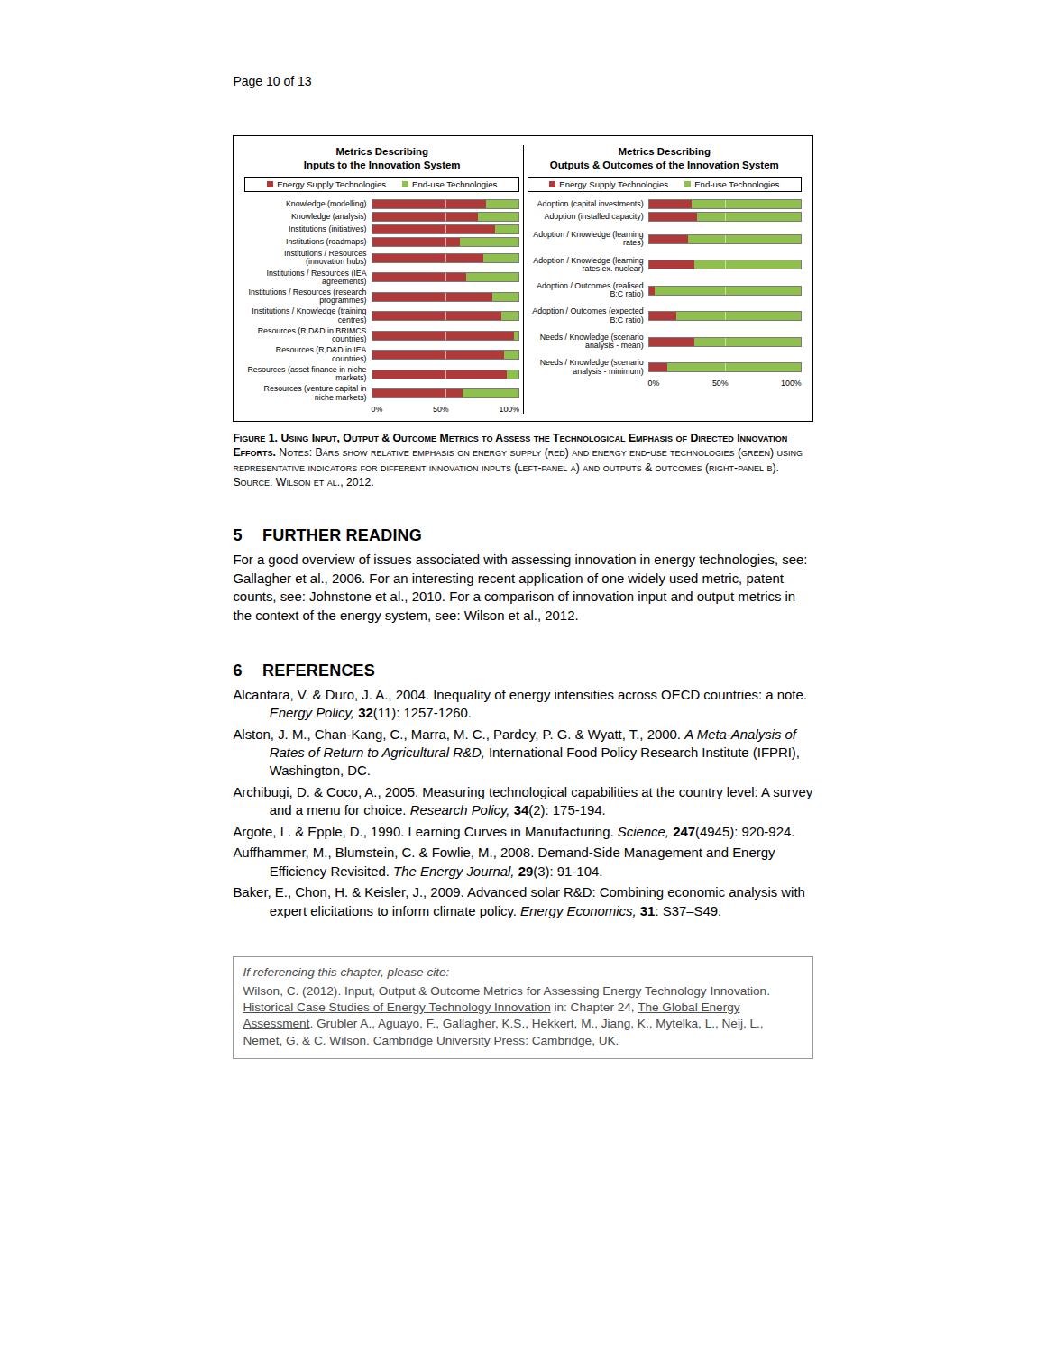Page 10 of 13
Metrics Describing
Inputs to the Innovation System
Energy Supply Technologies End-use Technologies
Knowledge (modelling)
Knowledge (analysis)
Institutions (initiatives)
Institutions (roadmaps)
Institutions / Resources (innovation hubs)
Institutions / Resources (IEA agreements)
Institutions / Resources (research programmes)
Institutions / Knowledge (training centres)
Resources (R,D&D in BRIMCS countries)
Resources (R,D&D in IEA countries)
Resources (asset finance in niche markets)
Resources (venture capital in niche markets)
0% 50% 100%
Metrics Describing
Outputs & Outcomes of the Innovation System
Energy Supply Technologies End-use Technologies
Adoption (capital investments)
Adoption (installed capacity)
Adoption / Knowledge (learning rates)
Adoption / Knowledge (learning rates ex. nuclear)
Adoption / Outcomes (realised B:C ratio)
Adoption / Outcomes (expected B:C ratio)
Needs / Knowledge (scenario analysis - mean)
Needs / Knowledge (scenario analysis - minimum)
0% 50% 100%
Figure 1. Using Input, Output & Outcome Metrics to Assess the Technological Emphasis of Directed Innovation Efforts. Notes: Bars show relative emphasis on energy supply (red) and energy end-use technologies (green) using representative indicators for different innovation inputs (left-panel a) and outputs & outcomes (right-panel b). Source: Wilson et al., 2012.
5 FURTHER READING
For a good overview of issues associated with assessing innovation in energy technologies, see: Gallagher et al., 2006. For an interesting recent application of one widely used metric, patent counts, see: Johnstone et al., 2010. For a comparison of innovation input and output metrics in the context of the energy system, see: Wilson et al., 2012.
6 REFERENCES
Alcantara, V. & Duro, J. A., 2004. Inequality of energy intensities across OECD countries: a note. Energy Policy, 32(11): 1257-1260.
Alston, J. M., Chan-Kang, C., Marra, M. C., Pardey, P. G. & Wyatt, T., 2000. A Meta-Analysis of Rates of Return to Agricultural R&D, International Food Policy Research Institute (IFPRI), Washington, DC.
Archibugi, D. & Coco, A., 2005. Measuring technological capabilities at the country level: A survey and a menu for choice. Research Policy, 34(2): 175-194.
Argote, L. & Epple, D., 1990. Learning Curves in Manufacturing. Science, 247(4945): 920-924.
Auffhammer, M., Blumstein, C. & Fowlie, M., 2008. Demand-Side Management and Energy Efficiency Revisited. The Energy Journal, 29(3): 91-104.
Baker, E., Chon, H. & Keisler, J., 2009. Advanced solar R&D: Combining economic analysis with expert elicitations to inform climate policy. Energy Economics, 31: S37–S49.
If referencing this chapter, please cite:
Wilson, C. (2012). Input, Output & Outcome Metrics for Assessing Energy Technology Innovation. Historical Case Studies of Energy Technology Innovation in: Chapter 24, The Global Energy Assessment. Grubler A., Aguayo, F., Gallagher, K.S., Hekkert, M., Jiang, K., Mytelka, L., Neij, L., Nemet, G. & C. Wilson. Cambridge University Press: Cambridge, UK.